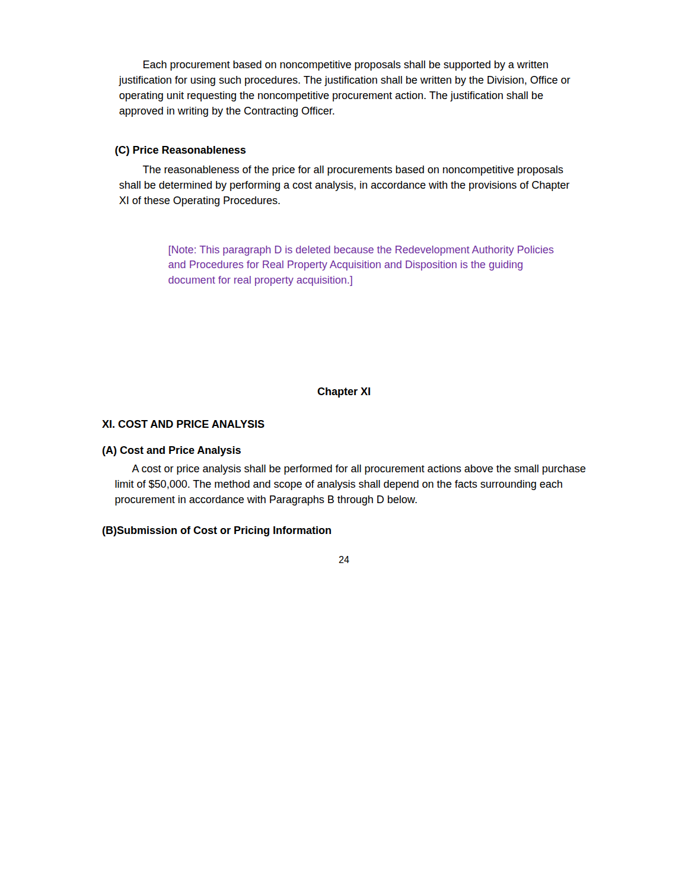Each procurement based on noncompetitive proposals shall be supported by a written justification for using such procedures. The justification shall be written by the Division, Office or operating unit requesting the noncompetitive procurement action. The justification shall be approved in writing by the Contracting Officer.
(C) Price Reasonableness
The reasonableness of the price for all procurements based on noncompetitive proposals shall be determined by performing a cost analysis, in accordance with the provisions of Chapter XI of these Operating Procedures.
[Note: This paragraph D is deleted because the Redevelopment Authority Policies and Procedures for Real Property Acquisition and Disposition is the guiding document for real property acquisition.]
Chapter XI
XI. COST AND PRICE ANALYSIS
(A) Cost and Price Analysis
A cost or price analysis shall be performed for all procurement actions above the small purchase limit of $50,000. The method and scope of analysis shall depend on the facts surrounding each procurement in accordance with Paragraphs B through D below.
(B)Submission of Cost or Pricing Information
24